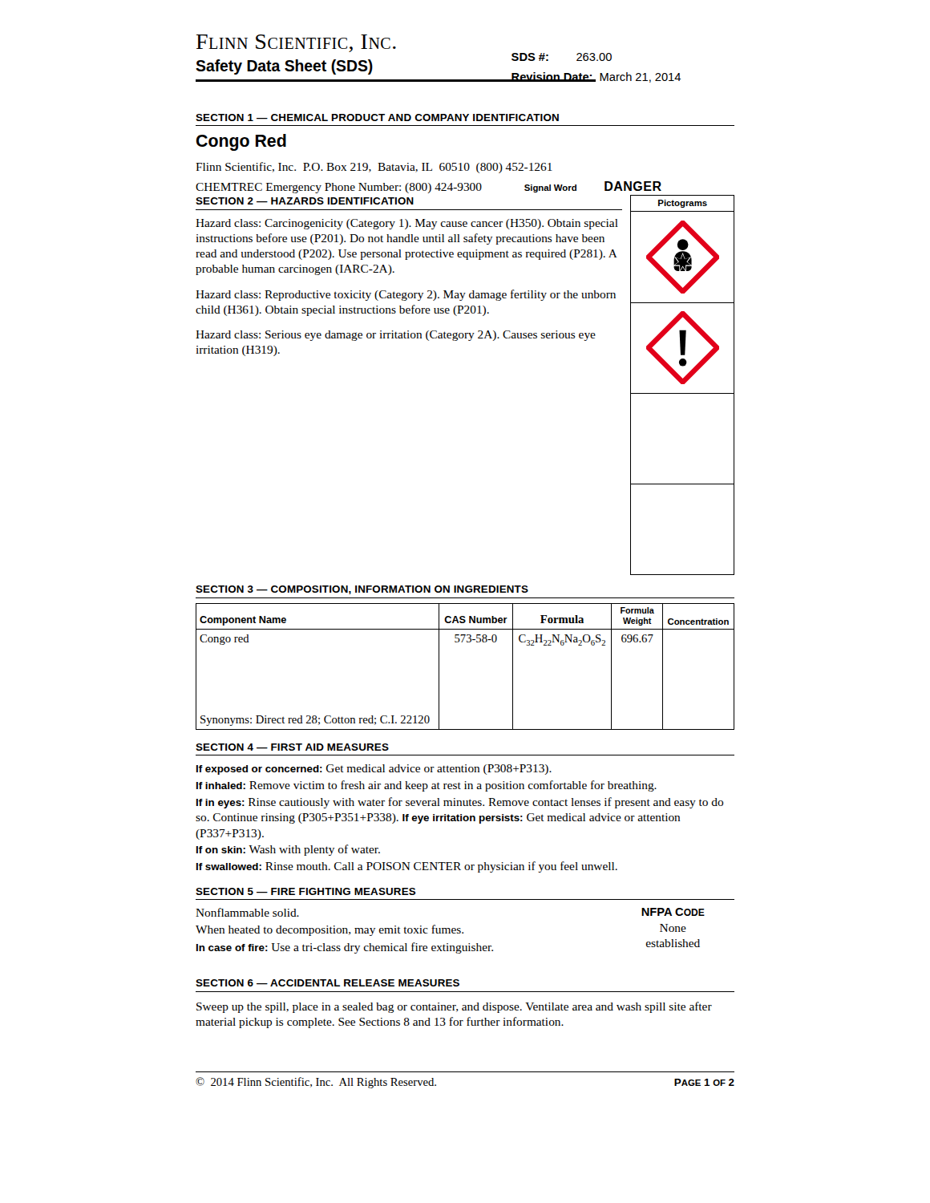SDS #: 263.00
Revision Date: March 21, 2014
Flinn Scientific, Inc.
Safety Data Sheet (SDS)
SECTION 1 — CHEMICAL PRODUCT AND COMPANY IDENTIFICATION
Congo Red
Flinn Scientific, Inc. P.O. Box 219, Batavia, IL 60510 (800) 452-1261
CHEMTREC Emergency Phone Number: (800) 424-9300 Signal Word DANGER
SECTION 2 — HAZARDS IDENTIFICATION
Hazard class: Carcinogenicity (Category 1). May cause cancer (H350). Obtain special instructions before use (P201). Do not handle until all safety precautions have been read and understood (P202). Use personal protective equipment as required (P281). A probable human carcinogen (IARC-2A).
Hazard class: Reproductive toxicity (Category 2). May damage fertility or the unborn child (H361). Obtain special instructions before use (P201).
Hazard class: Serious eye damage or irritation (Category 2A). Causes serious eye irritation (H319).
Pictograms
SECTION 3 — COMPOSITION, INFORMATION ON INGREDIENTS
| Component Name | CAS Number | Formula | Formula Weight | Concentration |
| --- | --- | --- | --- | --- |
| Congo red Synonyms: Direct red 28; Cotton red; C.I. 22120 | 573-58-0 | C 32 H 22 N 6 Na 2 O 6 S 2 | 696.67 | |
SECTION 4 — FIRST AID MEASURES
If exposed or concerned: Get medical advice or attention (P308+P313).
If inhaled: Remove victim to fresh air and keep at rest in a position comfortable for breathing.
If in eyes: Rinse cautiously with water for several minutes. Remove contact lenses if present and easy to do so. Continue rinsing (P305+P351+P338). If eye irritation persists: Get medical advice or attention (P337+P313).
If on skin: Wash with plenty of water.
If swallowed: Rinse mouth. Call a POISON CENTER or physician if you feel unwell.
SECTION 5 — FIRE FIGHTING MEASURES
Nonflammable solid.
When heated to decomposition, may emit toxic fumes.
In case of fire: Use a tri-class dry chemical fire extinguisher.
NFPA CODE
None
established
SECTION 6 — ACCIDENTAL RELEASE MEASURES
Sweep up the spill, place in a sealed bag or container, and dispose. Ventilate area and wash spill site after material pickup is complete. See Sections 8 and 13 for further information.
© 2014 Flinn Scientific, Inc. All Rights Reserved.
PAGE 1 OF 2